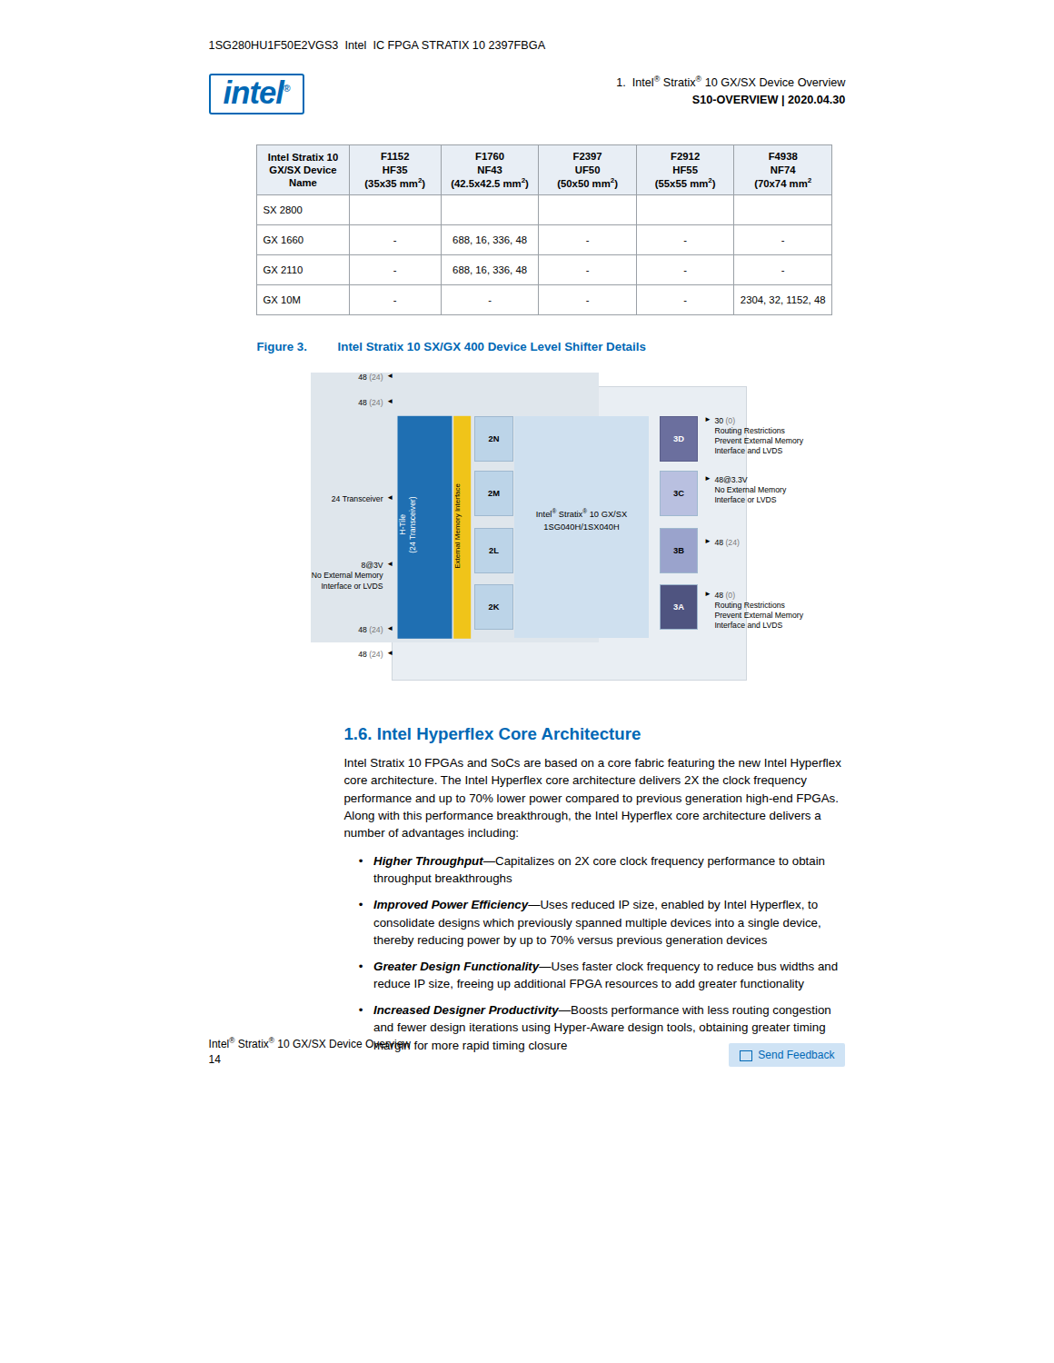1SG280HU1F50E2VGS3 Intel IC FPGA STRATIX 10 2397FBGA
intel®
1. Intel® Stratix® 10 GX/SX Device Overview
S10-OVERVIEW | 2020.04.30
| Intel Stratix 10 GX/SX Device Name | F1152 HF35 (35x35 mm 2 ) | F1760 NF43 (42.5x42.5 mm 2 ) | F2397 UF50 (50x50 mm 2 ) | F2912 HF55 (55x55 mm 2 ) | F4938 NF74 (70x74 mm 2 |
| --- | --- | --- | --- | --- | --- |
| SX 2800 | | | | | |
| GX 1660 | - | 688, 16, 336, 48 | - | - | - |
| GX 2110 | - | 688, 16, 336, 48 | - | - | - |
| GX 10M | - | - | - | - | 2304, 32, 1152, 48 |
Figure 3. Intel Stratix 10 SX/GX 400 Device Level Shifter Details
H-Tile
(24 Transceiver)
External Memory Interface
Intel® Stratix® 10 GX/SX
1SG040H/1SX040H
2N
2M
2L
2K
3D
3C
3B
3A
48 (24)
48 (24)
24 Transceiver
8@3V
No External Memory
Interface or LVDS
48 (24)
48 (24)
30 (0)
Routing Restrictions
Prevent External Memory
Interface and LVDS
48@3.3V
No External Memory
Interface or LVDS
48 (24)
48 (0)
Routing Restrictions
Prevent External Memory
Interface and LVDS
1.6. Intel Hyperflex Core Architecture
Intel Stratix 10 FPGAs and SoCs are based on a core fabric featuring the new Intel Hyperflex core architecture. The Intel Hyperflex core architecture delivers 2X the clock frequency performance and up to 70% lower power compared to previous generation high-end FPGAs. Along with this performance breakthrough, the Intel Hyperflex core architecture delivers a number of advantages including:
Higher Throughput—Capitalizes on 2X core clock frequency performance to obtain throughput breakthroughs
Improved Power Efficiency—Uses reduced IP size, enabled by Intel Hyperflex, to consolidate designs which previously spanned multiple devices into a single device, thereby reducing power by up to 70% versus previous generation devices
Greater Design Functionality—Uses faster clock frequency to reduce bus widths and reduce IP size, freeing up additional FPGA resources to add greater functionality
Increased Designer Productivity—Boosts performance with less routing congestion and fewer design iterations using Hyper-Aware design tools, obtaining greater timing margin for more rapid timing closure
Intel® Stratix® 10 GX/SX Device Overview
14
Send Feedback